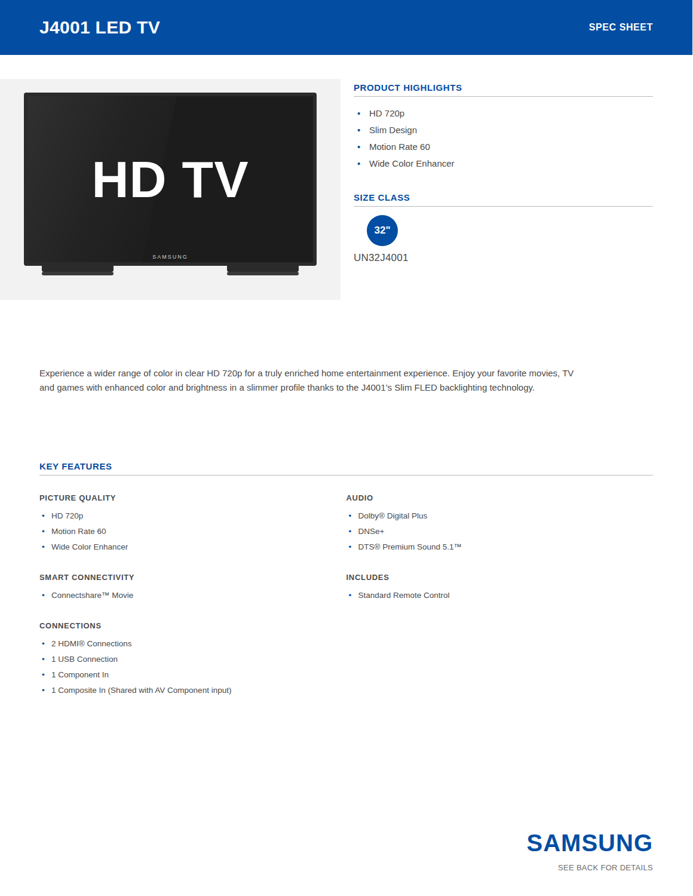J4001 LED TV
SPEC SHEET
HD TV
SAMSUNG
PRODUCT HIGHLIGHTS
HD 720p
Slim Design
Motion Rate 60
Wide Color Enhancer
SIZE CLASS
32"
UN32J4001
Experience a wider range of color in clear HD 720p for a truly enriched home entertainment experience. Enjoy your favorite movies, TV and games with enhanced color and brightness in a slimmer profile thanks to the J4001’s Slim FLED backlighting technology.
KEY FEATURES
PICTURE QUALITY
HD 720p
Motion Rate 60
Wide Color Enhancer
SMART CONNECTIVITY
Connectshare™ Movie
CONNECTIONS
2 HDMI® Connections
1 USB Connection
1 Component In
1 Composite In (Shared with AV Component input)
AUDIO
Dolby® Digital Plus
DNSe+
DTS® Premium Sound 5.1™
INCLUDES
Standard Remote Control
SAMSUNG
SEE BACK FOR DETAILS